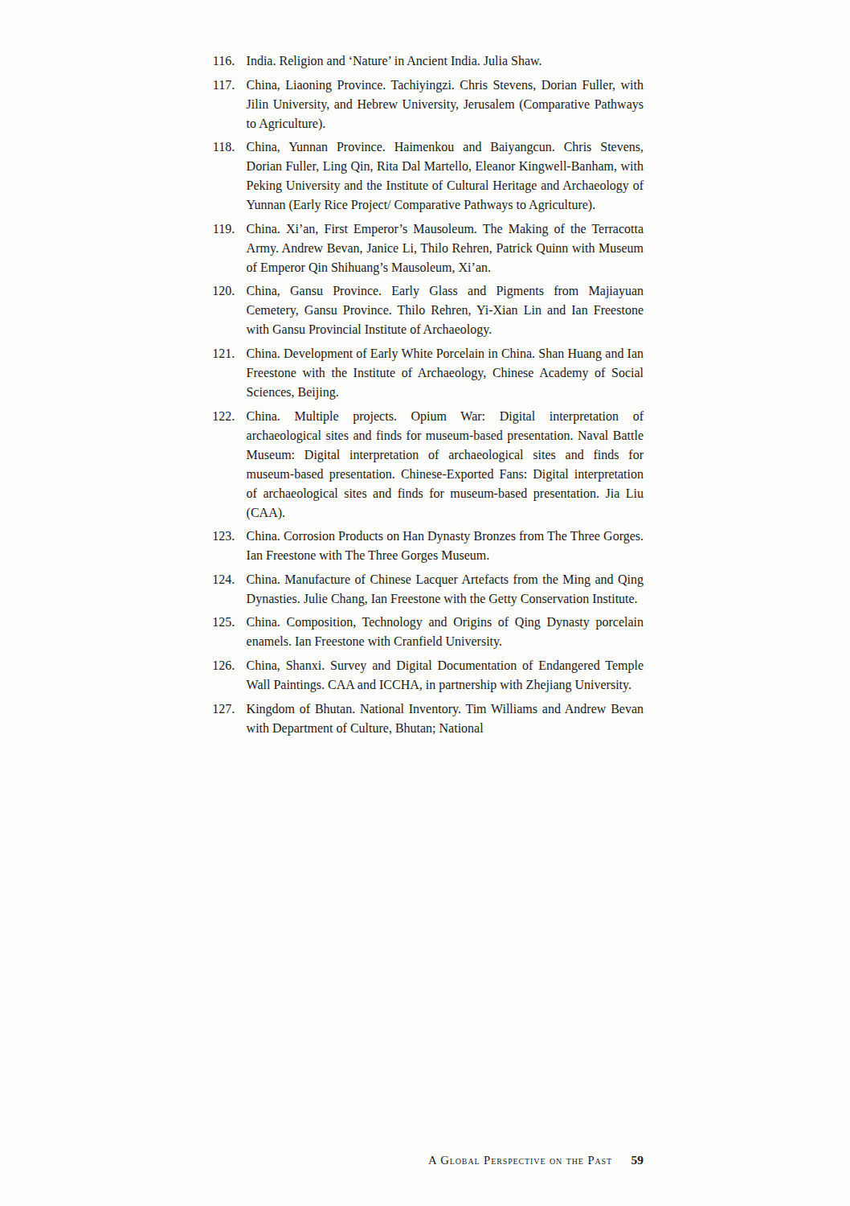116. India. Religion and ‘Nature’ in Ancient India. Julia Shaw.
117. China, Liaoning Province. Tachiyingzi. Chris Stevens, Dorian Fuller, with Jilin University, and Hebrew University, Jerusalem (Comparative Pathways to Agriculture).
118. China, Yunnan Province. Haimenkou and Baiyangcun. Chris Stevens, Dorian Fuller, Ling Qin, Rita Dal Martello, Eleanor Kingwell-Banham, with Peking University and the Institute of Cultural Heritage and Archaeology of Yunnan (Early Rice Project/ Comparative Pathways to Agriculture).
119. China. Xi’an, First Emperor’s Mausoleum. The Making of the Terracotta Army. Andrew Bevan, Janice Li, Thilo Rehren, Patrick Quinn with Museum of Emperor Qin Shihuang’s Mausoleum, Xi’an.
120. China, Gansu Province. Early Glass and Pigments from Majiayuan Cemetery, Gansu Province. Thilo Rehren, Yi-Xian Lin and Ian Freestone with Gansu Provincial Institute of Archaeology.
121. China. Development of Early White Porcelain in China. Shan Huang and Ian Freestone with the Institute of Archaeology, Chinese Academy of Social Sciences, Beijing.
122. China. Multiple projects. Opium War: Digital interpretation of archaeological sites and finds for museum-based presentation. Naval Battle Museum: Digital interpretation of archaeological sites and finds for museum-based presentation. Chinese-Exported Fans: Digital interpretation of archaeological sites and finds for museum-based presentation. Jia Liu (CAA).
123. China. Corrosion Products on Han Dynasty Bronzes from The Three Gorges. Ian Freestone with The Three Gorges Museum.
124. China. Manufacture of Chinese Lacquer Artefacts from the Ming and Qing Dynasties. Julie Chang, Ian Freestone with the Getty Conservation Institute.
125. China. Composition, Technology and Origins of Qing Dynasty porcelain enamels. Ian Freestone with Cranfield University.
126. China, Shanxi. Survey and Digital Documentation of Endangered Temple Wall Paintings. CAA and ICCHA, in partnership with Zhejiang University.
127. Kingdom of Bhutan. National Inventory. Tim Williams and Andrew Bevan with Department of Culture, Bhutan; National
A Global Perspective on the Past 59